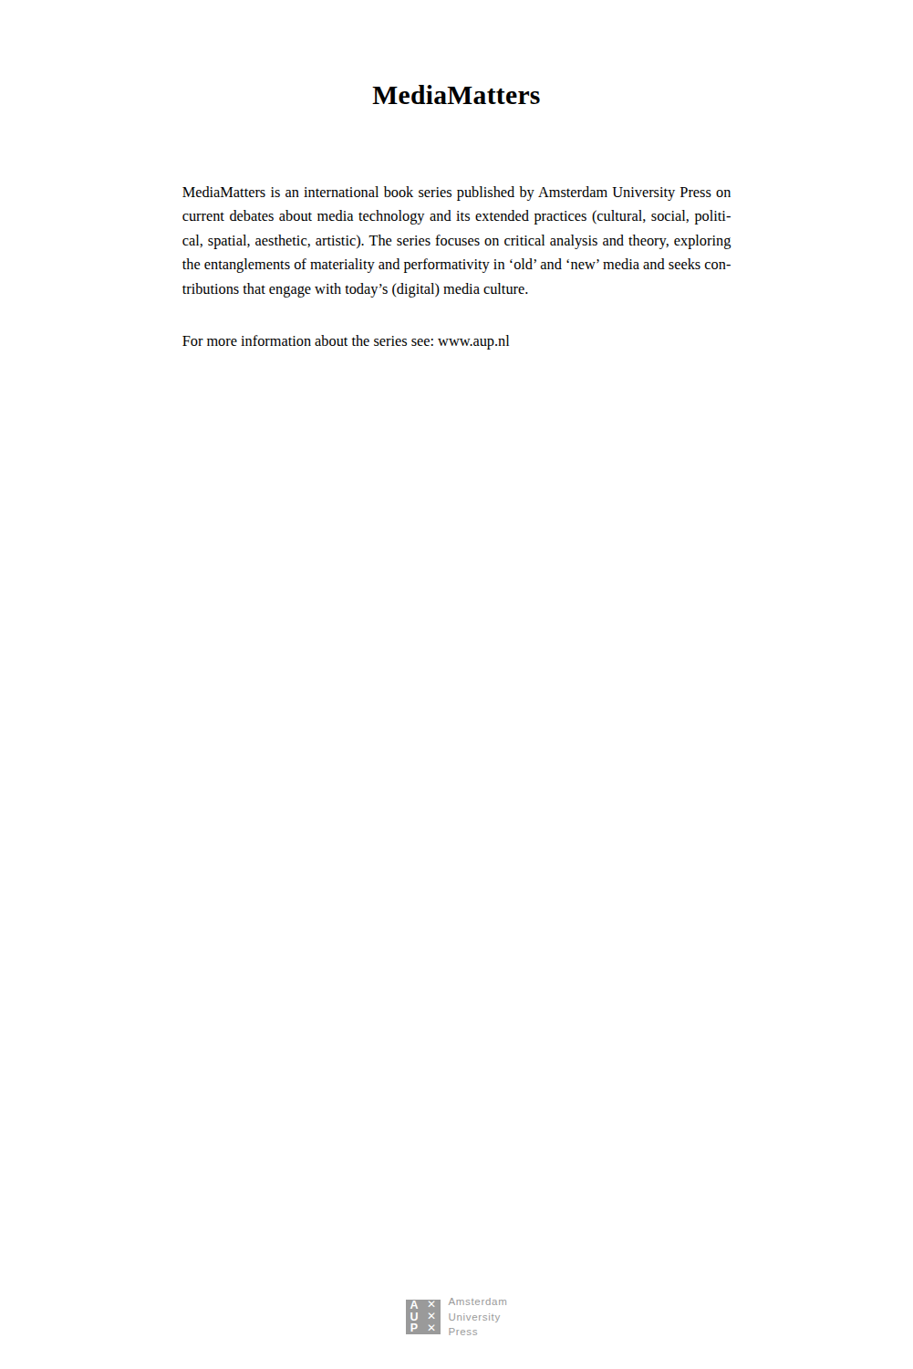MediaMatters
MediaMatters is an international book series published by Amsterdam University Press on current debates about media technology and its extended practices (cultural, social, political, spatial, aesthetic, artistic). The series focuses on critical analysis and theory, exploring the entanglements of materiality and performativity in ‘old’ and ‘new’ media and seeks contributions that engage with today’s (digital) media culture.
For more information about the series see: www.aup.nl
A✕ U✕ P✕
Amsterdam
University
Press